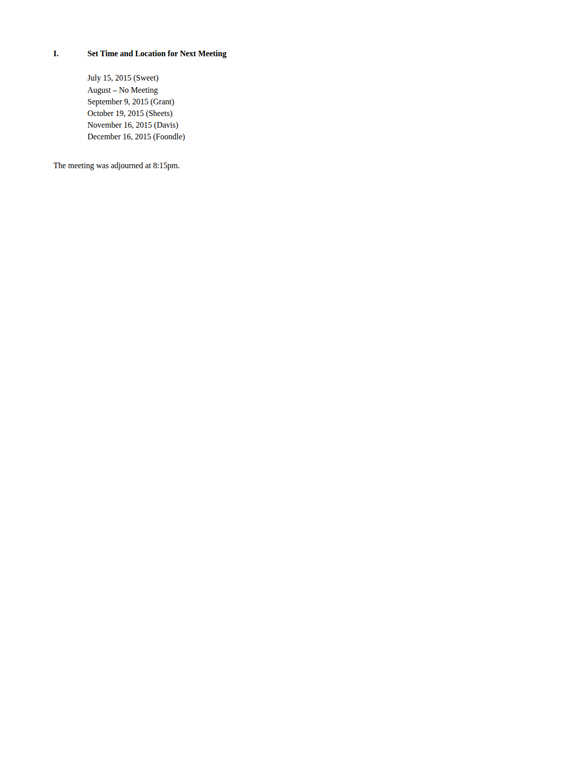I. Set Time and Location for Next Meeting
July 15, 2015 (Sweet)
August – No Meeting
September 9, 2015 (Grant)
October 19, 2015 (Sheets)
November 16, 2015 (Davis)
December 16, 2015 (Foondle)
The meeting was adjourned at 8:15pm.